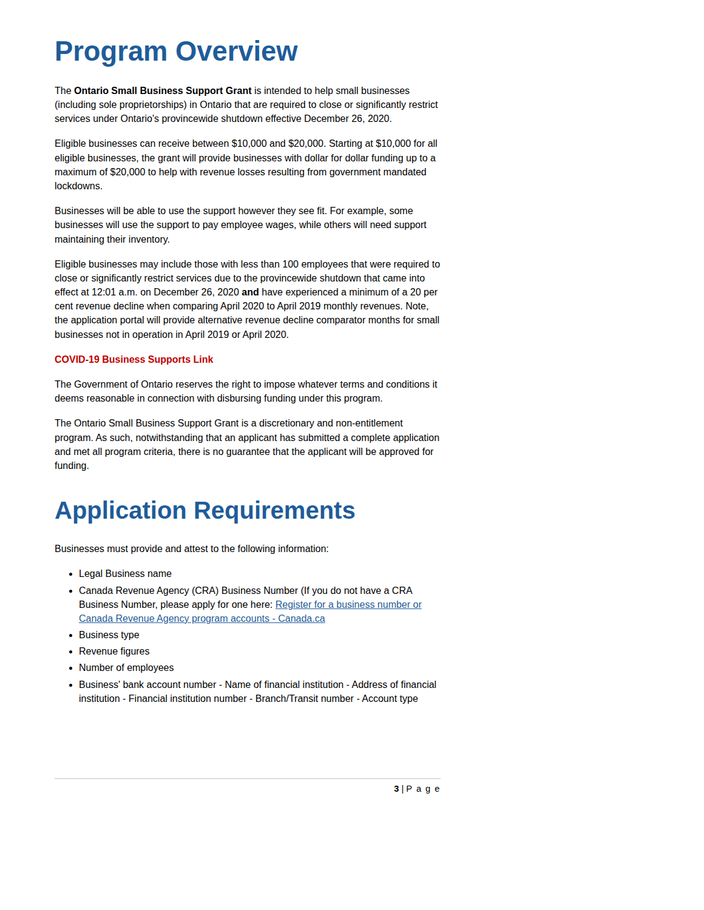Program Overview
The Ontario Small Business Support Grant is intended to help small businesses (including sole proprietorships) in Ontario that are required to close or significantly restrict services under Ontario's provincewide shutdown effective December 26, 2020.
Eligible businesses can receive between $10,000 and $20,000. Starting at $10,000 for all eligible businesses, the grant will provide businesses with dollar for dollar funding up to a maximum of $20,000 to help with revenue losses resulting from government mandated lockdowns.
Businesses will be able to use the support however they see fit. For example, some businesses will use the support to pay employee wages, while others will need support maintaining their inventory.
Eligible businesses may include those with less than 100 employees that were required to close or significantly restrict services due to the provincewide shutdown that came into effect at 12:01 a.m. on December 26, 2020 and have experienced a minimum of a 20 per cent revenue decline when comparing April 2020 to April 2019 monthly revenues. Note, the application portal will provide alternative revenue decline comparator months for small businesses not in operation in April 2019 or April 2020.
COVID-19 Business Supports Link
The Government of Ontario reserves the right to impose whatever terms and conditions it deems reasonable in connection with disbursing funding under this program.
The Ontario Small Business Support Grant is a discretionary and non-entitlement program. As such, notwithstanding that an applicant has submitted a complete application and met all program criteria, there is no guarantee that the applicant will be approved for funding.
Application Requirements
Businesses must provide and attest to the following information:
Legal Business name
Canada Revenue Agency (CRA) Business Number (If you do not have a CRA Business Number, please apply for one here: Register for a business number or Canada Revenue Agency program accounts - Canada.ca
Business type
Revenue figures
Number of employees
Business' bank account number - Name of financial institution - Address of financial institution - Financial institution number - Branch/Transit number - Account type
3 | P a g e